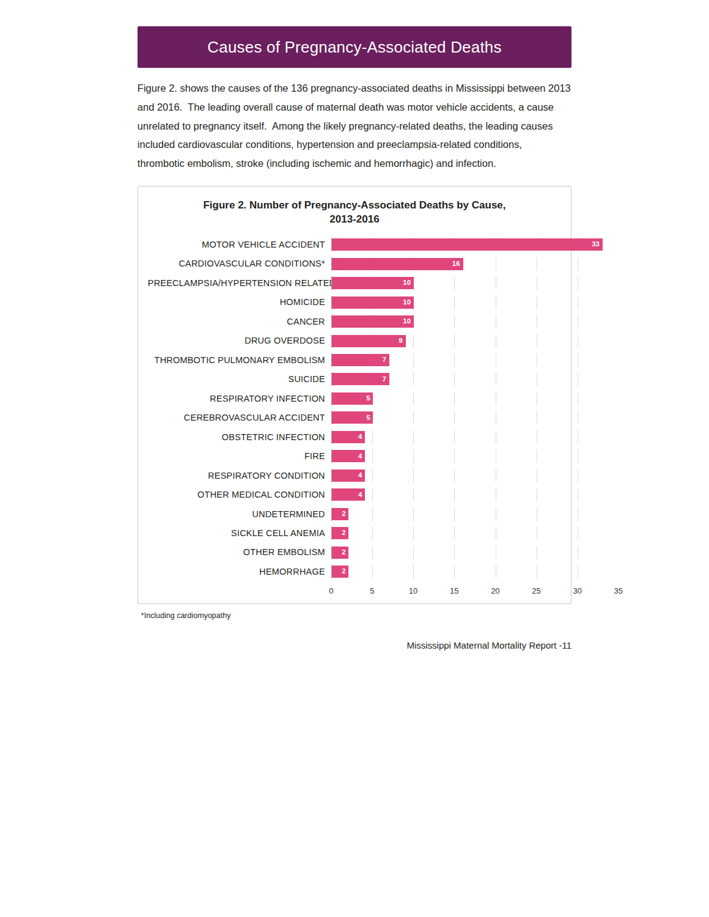Causes of Pregnancy-Associated Deaths
Figure 2. shows the causes of the 136 pregnancy-associated deaths in Mississippi between 2013 and 2016. The leading overall cause of maternal death was motor vehicle accidents, a cause unrelated to pregnancy itself. Among the likely pregnancy-related deaths, the leading causes included cardiovascular conditions, hypertension and preeclampsia-related conditions, thrombotic embolism, stroke (including ischemic and hemorrhagic) and infection.
Figure 2. Number of Pregnancy-Associated Deaths by Cause,
2013-2016
MOTOR VEHICLE ACCIDENT
33
CARDIOVASCULAR CONDITIONS*
16
PREECLAMPSIA/HYPERTENSION RELATED
10
HOMICIDE
10
CANCER
10
DRUG OVERDOSE
9
THROMBOTIC PULMONARY EMBOLISM
7
SUICIDE
7
RESPIRATORY INFECTION
5
CEREBROVASCULAR ACCIDENT
5
OBSTETRIC INFECTION
4
FIRE
4
RESPIRATORY CONDITION
4
OTHER MEDICAL CONDITION
4
UNDETERMINED
2
SICKLE CELL ANEMIA
2
OTHER EMBOLISM
2
HEMORRHAGE
2
0 5 10 15 20 25 30 35
*Including cardiomyopathy
Mississippi Maternal Mortality Report -11